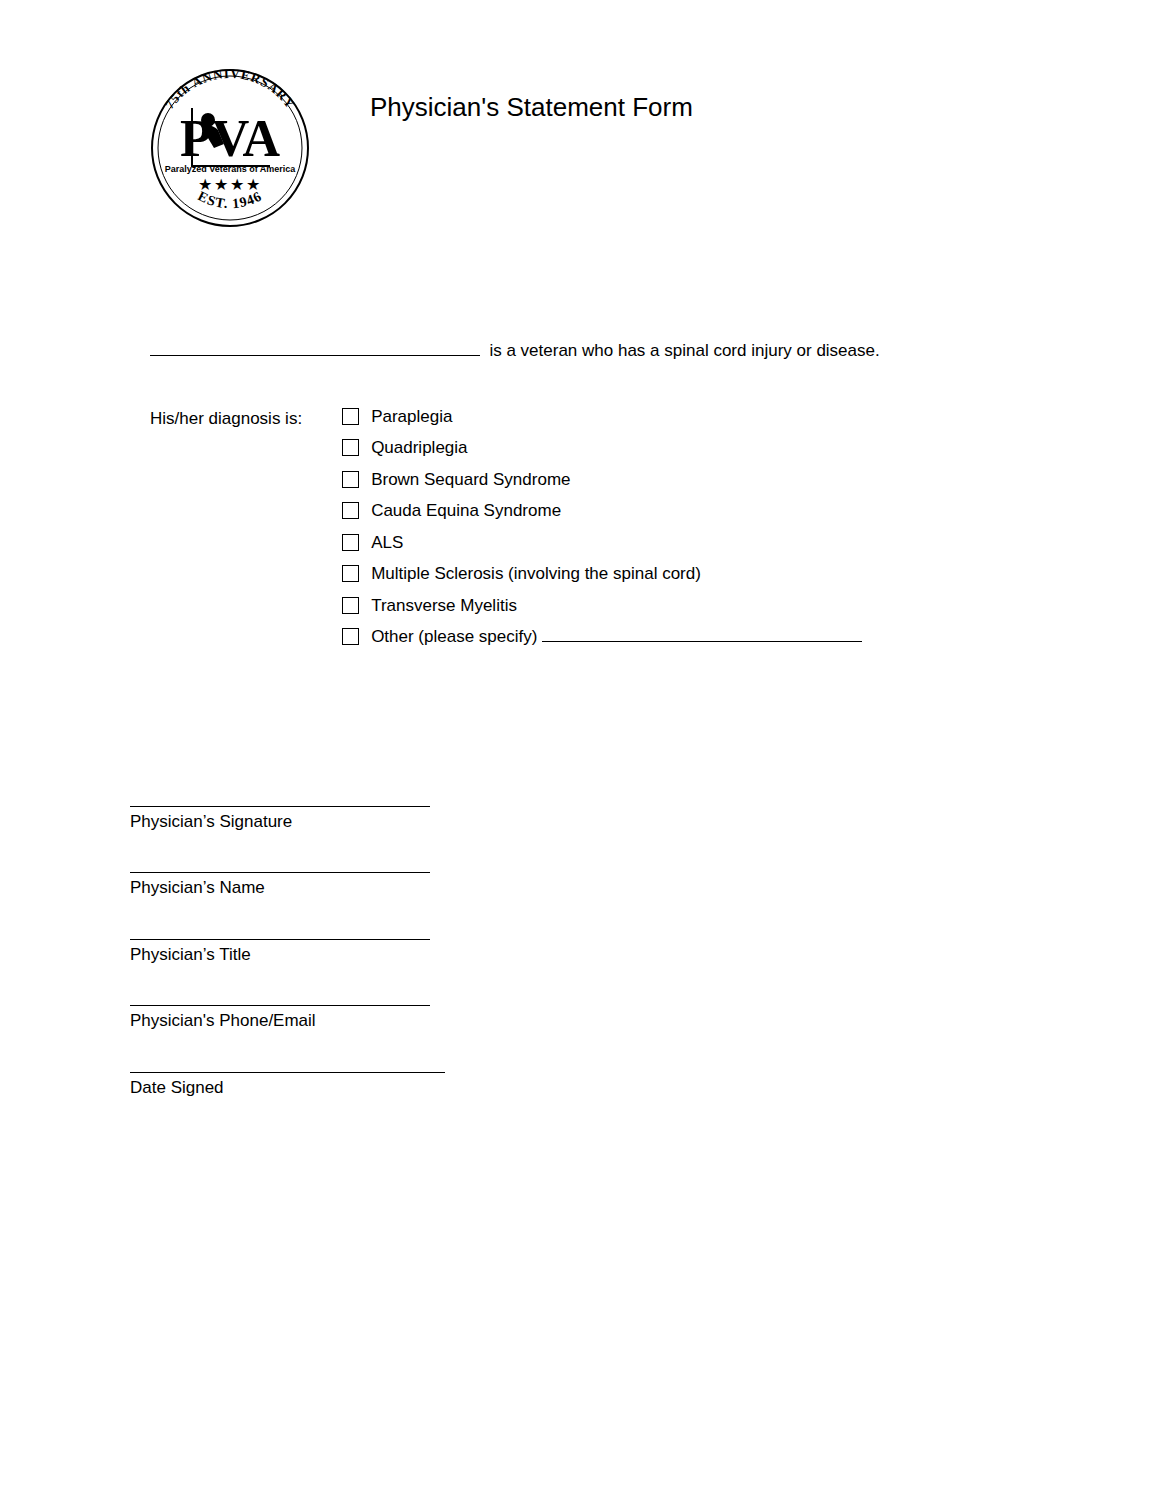75th ANNIVERSARY EST. 1946 PVA Paralyzed Veterans of America ★★★★
Physician's Statement Form
is a veteran who has a spinal cord injury or disease.
His/her diagnosis is:
Paraplegia
Quadriplegia
Brown Sequard Syndrome
Cauda Equina Syndrome
ALS
Multiple Sclerosis (involving the spinal cord)
Transverse Myelitis
Other (please specify)
Physician’s Signature
Physician’s Name
Physician’s Title
Physician's Phone/Email
Date Signed